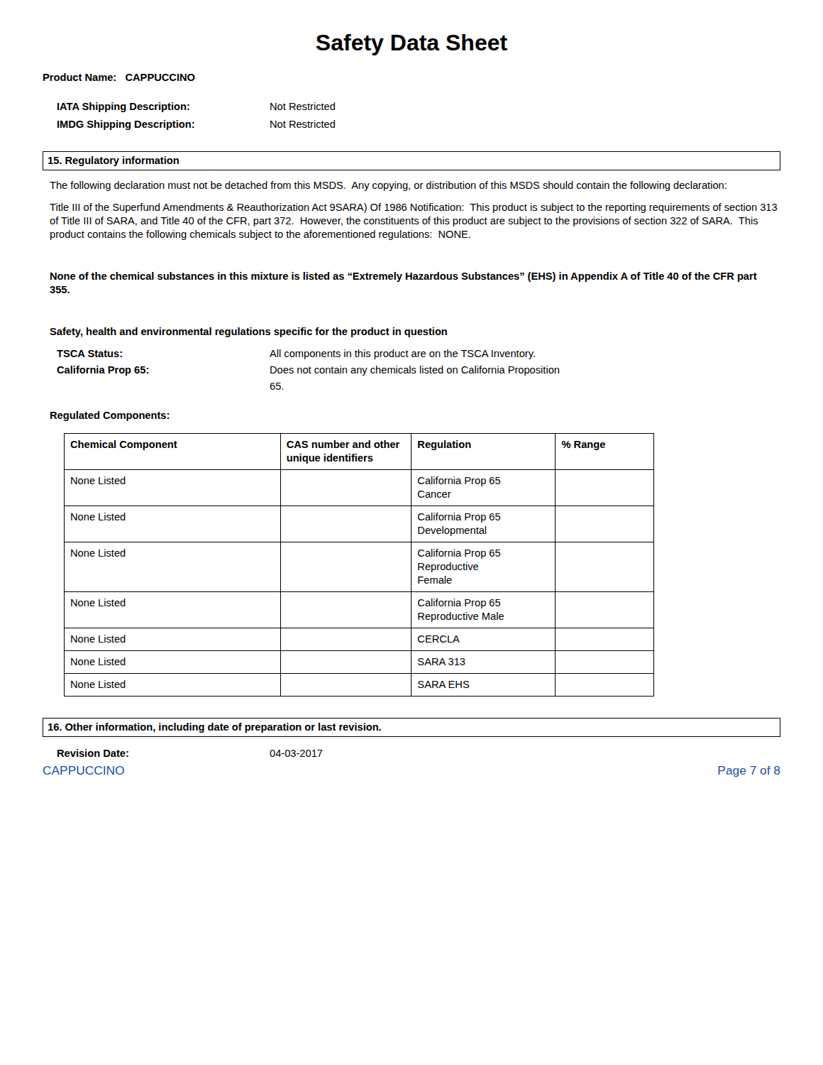Safety Data Sheet
Product Name: CAPPUCCINO
IATA Shipping Description: Not Restricted
IMDG Shipping Description: Not Restricted
15. Regulatory information
The following declaration must not be detached from this MSDS. Any copying, or distribution of this MSDS should contain the following declaration:
Title III of the Superfund Amendments & Reauthorization Act 9SARA) Of 1986 Notification: This product is subject to the reporting requirements of section 313 of Title III of SARA, and Title 40 of the CFR, part 372. However, the constituents of this product are subject to the provisions of section 322 of SARA. This product contains the following chemicals subject to the aforementioned regulations: NONE.
None of the chemical substances in this mixture is listed as “Extremely Hazardous Substances” (EHS) in Appendix A of Title 40 of the CFR part 355.
Safety, health and environmental regulations specific for the product in question
TSCA Status: All components in this product are on the TSCA Inventory.
California Prop 65: Does not contain any chemicals listed on California Proposition
65.
Regulated Components:
| Chemical Component | CAS number and other unique identifiers | Regulation | % Range |
| --- | --- | --- | --- |
| None Listed | | California Prop 65 Cancer | |
| None Listed | | California Prop 65 Developmental | |
| None Listed | | California Prop 65 Reproductive Female | |
| None Listed | | California Prop 65 Reproductive Male | |
| None Listed | | CERCLA | |
| None Listed | | SARA 313 | |
| None Listed | | SARA EHS | |
16. Other information, including date of preparation or last revision.
Revision Date: 04-03-2017
CAPPUCCINO Page 7 of 8